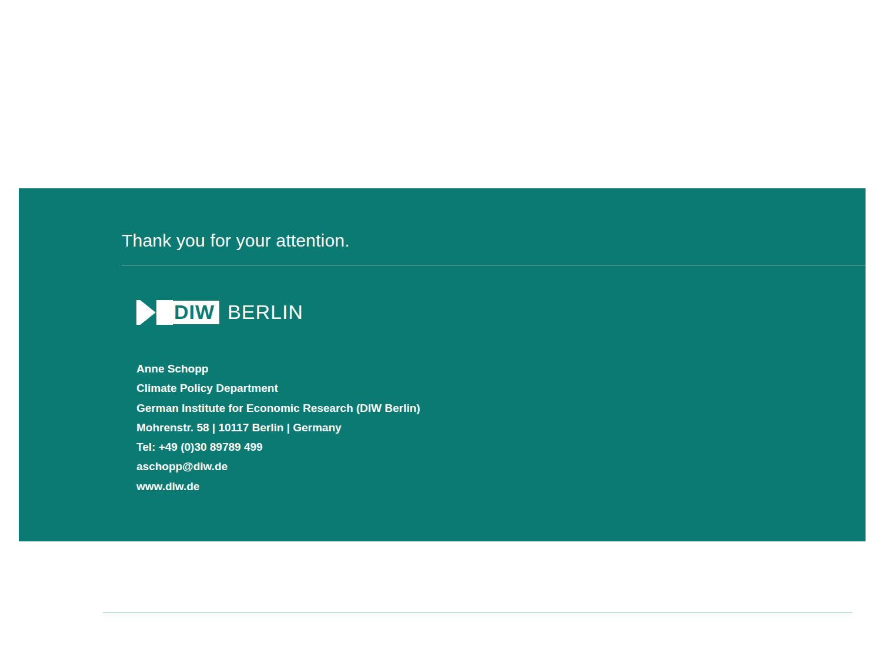Thank you for your attention.
DIW BERLIN
Anne Schopp
Climate Policy Department
German Institute for Economic Research (DIW Berlin)
Mohrenstr. 58 | 10117 Berlin | Germany
Tel: +49 (0)30 89789 499
aschopp@diw.de
www.diw.de